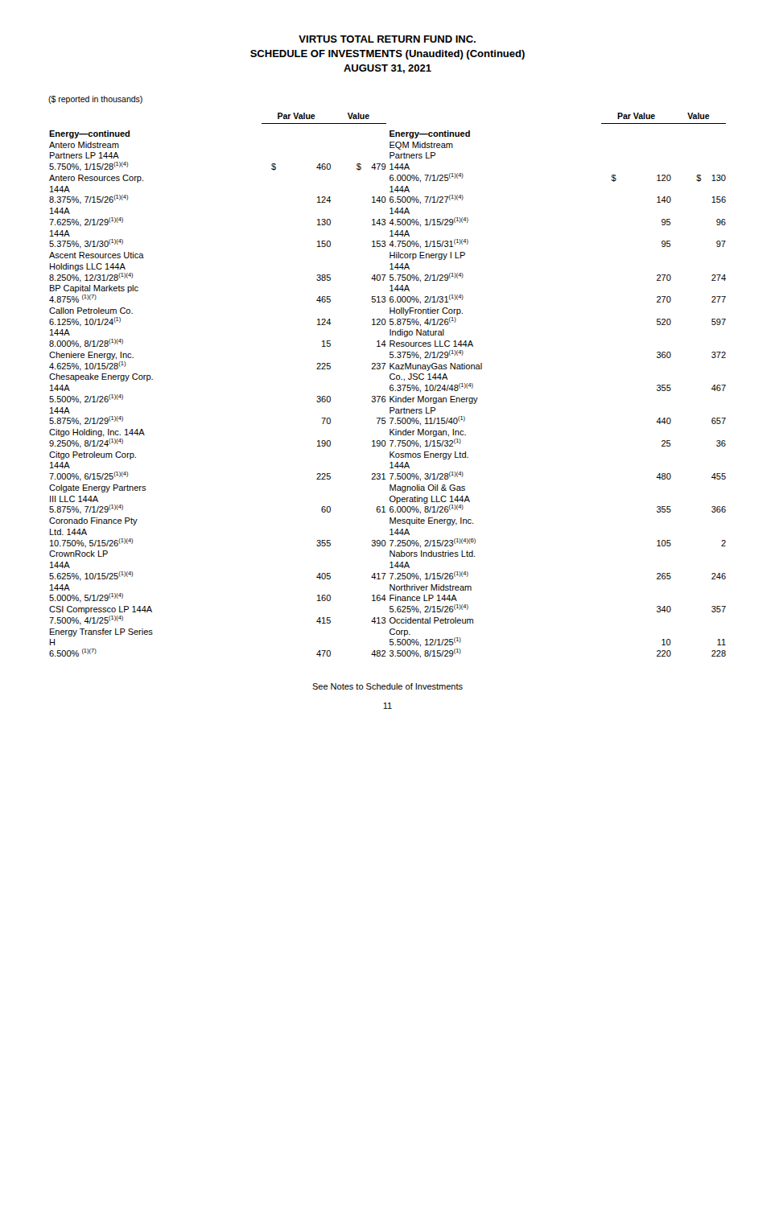VIRTUS TOTAL RETURN FUND INC.
SCHEDULE OF INVESTMENTS (Unaudited) (Continued)
AUGUST 31, 2021
($ reported in thousands)
| / / Par Value / Value / / --- / --- / --- / / Energy—continued / / / / / Antero Midstream / / / / / Partners LP 144A / / / / / 5.750%, 1/15/28 (1)(4) / $ / 460 / $ 479 / / Antero Resources Corp. / / / / / 144A / / / / / 8.375%, 7/15/26 (1)(4) / / 124 / 140 / / 144A / / / / / 7.625%, 2/1/29 (1)(4) / / 130 / 143 / / 144A / / / / / 5.375%, 3/1/30 (1)(4) / / 150 / 153 / / Ascent Resources Utica / / / / / Holdings LLC 144A / / / / / 8.250%, 12/31/28 (1)(4) / / 385 / 407 / / BP Capital Markets plc / / / / / 4.875% (1)(7) / / 465 / 513 / / Callon Petroleum Co. / / / / / 6.125%, 10/1/24 (1) / / 124 / 120 / / 144A / / / / / 8.000%, 8/1/28 (1)(4) / / 15 / 14 / / Cheniere Energy, Inc. / / / / / 4.625%, 10/15/28 (1) / / 225 / 237 / / Chesapeake Energy Corp. / / / / / 144A / / / / / 5.500%, 2/1/26 (1)(4) / / 360 / 376 / / 144A / / / / / 5.875%, 2/1/29 (1)(4) / / 70 / 75 / / Citgo Holding, Inc. 144A / / / / / 9.250%, 8/1/24 (1)(4) / / 190 / 190 / / Citgo Petroleum Corp. / / / / / 144A / / / / / 7.000%, 6/15/25 (1)(4) / / 225 / 231 / / Colgate Energy Partners / / / / / III LLC 144A / / / / / 5.875%, 7/1/29 (1)(4) / / 60 / 61 / / Coronado Finance Pty / / / / / Ltd. 144A / / / / / 10.750%, 5/15/26 (1)(4) / / 355 / 390 / / CrownRock LP / / / / / 144A / / / / / 5.625%, 10/15/25 (1)(4) / / 405 / 417 / / 144A / / / / / 5.000%, 5/1/29 (1)(4) / / 160 / 164 / / CSI Compressco LP 144A / / / / / 7.500%, 4/1/25 (1)(4) / / 415 / 413 / / Energy Transfer LP Series / / / / / H / / / / / 6.500% (1)(7) / / 470 / 482 / | | / / Par Value / Value / / --- / --- / --- / / Energy—continued / / / / / EQM Midstream / / / / / Partners LP / / / / / 144A / / / / / 6.000%, 7/1/25 (1)(4) / $ / 120 / $ 130 / / 144A / / / / / 6.500%, 7/1/27 (1)(4) / / 140 / 156 / / 144A / / / / / 4.500%, 1/15/29 (1)(4) / / 95 / 96 / / 144A / / / / / 4.750%, 1/15/31 (1)(4) / / 95 / 97 / / Hilcorp Energy I LP / / / / / 144A / / / / / 5.750%, 2/1/29 (1)(4) / / 270 / 274 / / 144A / / / / / 6.000%, 2/1/31 (1)(4) / / 270 / 277 / / HollyFrontier Corp. / / / / / 5.875%, 4/1/26 (1) / / 520 / 597 / / Indigo Natural / / / / / Resources LLC 144A / / / / / 5.375%, 2/1/29 (1)(4) / / 360 / 372 / / KazMunayGas National / / / / / Co., JSC 144A / / / / / 6.375%, 10/24/48 (1)(4) / / 355 / 467 / / Kinder Morgan Energy / / / / / Partners LP / / / / / 7.500%, 11/15/40 (1) / / 440 / 657 / / Kinder Morgan, Inc. / / / / / 7.750%, 1/15/32 (1) / / 25 / 36 / / Kosmos Energy Ltd. / / / / / 144A / / / / / 7.500%, 3/1/28 (1)(4) / / 480 / 455 / / Magnolia Oil & Gas / / / / / Operating LLC 144A / / / / / 6.000%, 8/1/26 (1)(4) / / 355 / 366 / / Mesquite Energy, Inc. / / / / / 144A / / / / / 7.250%, 2/15/23 (1)(4)(6) / / 105 / 2 / / Nabors Industries Ltd. / / / / / 144A / / / / / 7.250%, 1/15/26 (1)(4) / / 265 / 246 / / Northriver Midstream / / / / / Finance LP 144A / / / / / 5.625%, 2/15/26 (1)(4) / / 340 / 357 / / Occidental Petroleum / / / / / Corp. / / / / / 5.500%, 12/1/25 (1) / / 10 / 11 / / 3.500%, 8/15/29 (1) / / 220 / 228 / |
See Notes to Schedule of Investments
11